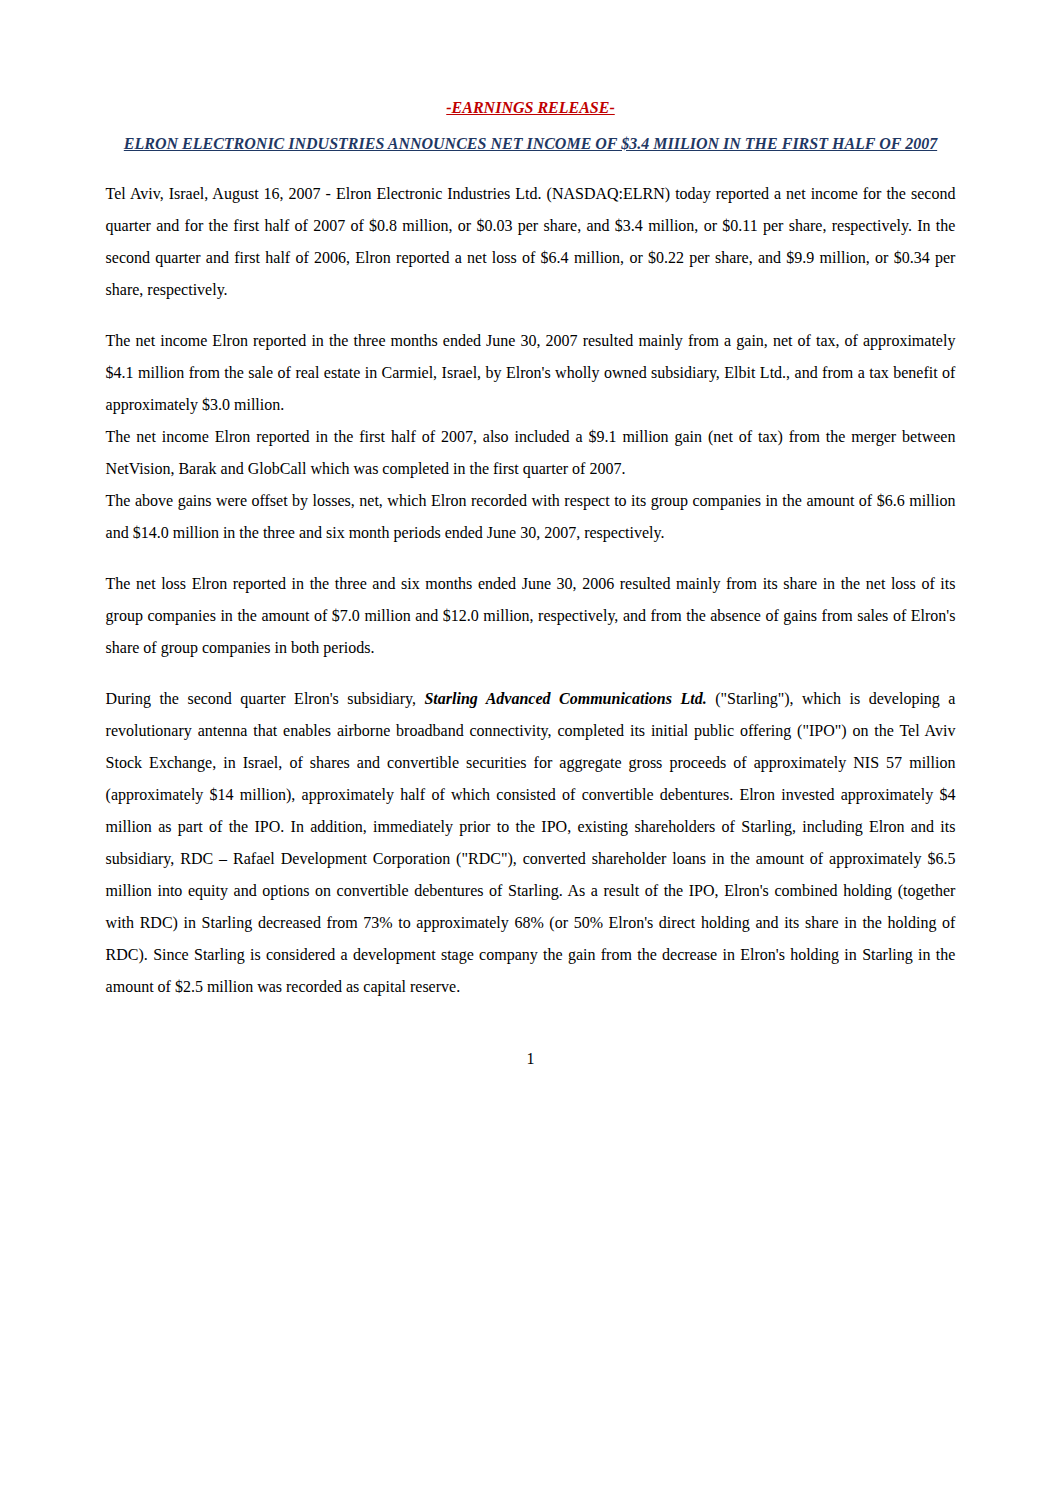-EARNINGS RELEASE-
ELRON ELECTRONIC INDUSTRIES ANNOUNCES NET INCOME OF $3.4 MIILION IN THE FIRST HALF OF 2007
Tel Aviv, Israel, August 16, 2007 - Elron Electronic Industries Ltd. (NASDAQ:ELRN) today reported a net income for the second quarter and for the first half of 2007 of $0.8 million, or $0.03 per share, and $3.4 million, or $0.11 per share, respectively. In the second quarter and first half of 2006, Elron reported a net loss of $6.4 million, or $0.22 per share, and $9.9 million, or $0.34 per share, respectively.
The net income Elron reported in the three months ended June 30, 2007 resulted mainly from a gain, net of tax, of approximately $4.1 million from the sale of real estate in Carmiel, Israel, by Elron's wholly owned subsidiary, Elbit Ltd., and from a tax benefit of approximately $3.0 million.
The net income Elron reported in the first half of 2007, also included a $9.1 million gain (net of tax) from the merger between NetVision, Barak and GlobCall which was completed in the first quarter of 2007.
The above gains were offset by losses, net, which Elron recorded with respect to its group companies in the amount of $6.6 million and $14.0 million in the three and six month periods ended June 30, 2007, respectively.
The net loss Elron reported in the three and six months ended June 30, 2006 resulted mainly from its share in the net loss of its group companies in the amount of $7.0 million and $12.0 million, respectively, and from the absence of gains from sales of Elron's share of group companies in both periods.
During the second quarter Elron's subsidiary, Starling Advanced Communications Ltd. ("Starling"), which is developing a revolutionary antenna that enables airborne broadband connectivity, completed its initial public offering ("IPO") on the Tel Aviv Stock Exchange, in Israel, of shares and convertible securities for aggregate gross proceeds of approximately NIS 57 million (approximately $14 million), approximately half of which consisted of convertible debentures. Elron invested approximately $4 million as part of the IPO. In addition, immediately prior to the IPO, existing shareholders of Starling, including Elron and its subsidiary, RDC – Rafael Development Corporation ("RDC"), converted shareholder loans in the amount of approximately $6.5 million into equity and options on convertible debentures of Starling. As a result of the IPO, Elron's combined holding (together with RDC) in Starling decreased from 73% to approximately 68% (or 50% Elron's direct holding and its share in the holding of RDC). Since Starling is considered a development stage company the gain from the decrease in Elron's holding in Starling in the amount of $2.5 million was recorded as capital reserve.
1